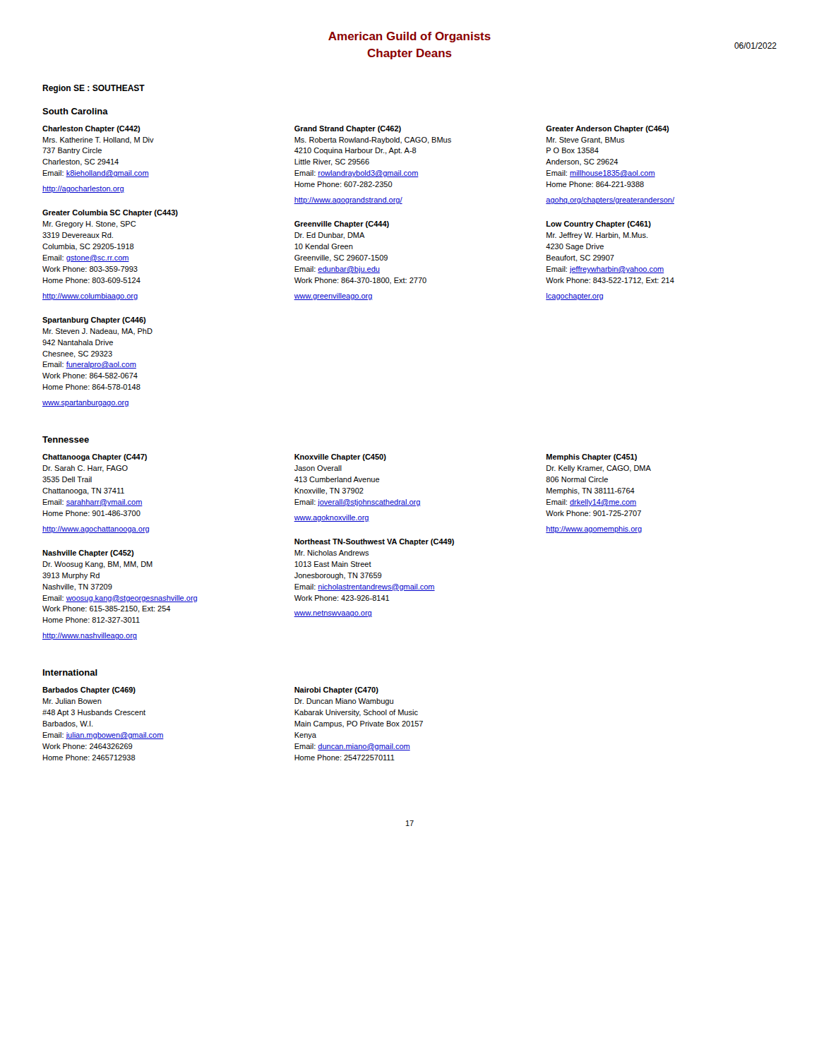American Guild of Organists
Chapter Deans
06/01/2022
Region SE : SOUTHEAST
South Carolina
Charleston Chapter (C442)
Mrs. Katherine T. Holland, M Div
737 Bantry Circle
Charleston, SC 29414
Email: k8ieholland@gmail.com
http://agocharleston.org
Greater Columbia SC Chapter (C443)
Mr. Gregory H. Stone, SPC
3319 Devereaux Rd.
Columbia, SC 29205-1918
Email: gstone@sc.rr.com
Work Phone: 803-359-7993
Home Phone: 803-609-5124
http://www.columbiaago.org
Spartanburg Chapter (C446)
Mr. Steven J. Nadeau, MA, PhD
942 Nantahala Drive
Chesnee, SC 29323
Email: funeralpro@aol.com
Work Phone: 864-582-0674
Home Phone: 864-578-0148
www.spartanburgago.org
Grand Strand Chapter (C462)
Ms. Roberta Rowland-Raybold, CAGO, BMus
4210 Coquina Harbour Dr., Apt. A-8
Little River, SC 29566
Email: rowlandraybold3@gmail.com
Home Phone: 607-282-2350
http://www.agograndstrand.org/
Greenville Chapter (C444)
Dr. Ed Dunbar, DMA
10 Kendal Green
Greenville, SC 29607-1509
Email: edunbar@bju.edu
Work Phone: 864-370-1800, Ext: 2770
www.greenvilleago.org
Greater Anderson Chapter (C464)
Mr. Steve Grant, BMus
P O Box 13584
Anderson, SC 29624
Email: millhouse1835@aol.com
Home Phone: 864-221-9388
agohq.org/chapters/greateranderson/
Low Country Chapter (C461)
Mr. Jeffrey W. Harbin, M.Mus.
4230 Sage Drive
Beaufort, SC 29907
Email: jeffreywharbin@yahoo.com
Work Phone: 843-522-1712, Ext: 214
lcagochapter.org
Tennessee
Chattanooga Chapter (C447)
Dr. Sarah C. Harr, FAGO
3535 Dell Trail
Chattanooga, TN 37411
Email: sarahharr@ymail.com
Home Phone: 901-486-3700
http://www.agochattanooga.org
Nashville Chapter (C452)
Dr. Woosug Kang, BM, MM, DM
3913 Murphy Rd
Nashville, TN 37209
Email: woosug.kang@stgeorgesnashville.org
Work Phone: 615-385-2150, Ext: 254
Home Phone: 812-327-3011
http://www.nashvilleago.org
Knoxville Chapter (C450)
Jason Overall
413 Cumberland Avenue
Knoxville, TN 37902
Email: joverall@stjohnscathedral.org
www.agoknoxville.org
Northeast TN-Southwest VA Chapter (C449)
Mr. Nicholas Andrews
1013 East Main Street
Jonesborough, TN 37659
Email: nicholastrentandrews@gmail.com
Work Phone: 423-926-8141
www.netnswvaago.org
Memphis Chapter (C451)
Dr. Kelly Kramer, CAGO, DMA
806 Normal Circle
Memphis, TN 38111-6764
Email: drkelly14@me.com
Work Phone: 901-725-2707
http://www.agomemphis.org
International
Barbados Chapter (C469)
Mr. Julian Bowen
#48 Apt 3 Husbands Crescent
Barbados, W.I.
Email: julian.mgbowen@gmail.com
Work Phone: 2464326269
Home Phone: 2465712938
Nairobi Chapter (C470)
Dr. Duncan Miano Wambugu
Kabarak University, School of Music
Main Campus, PO Private Box 20157
Kenya
Email: duncan.miano@gmail.com
Home Phone: 254722570111
17